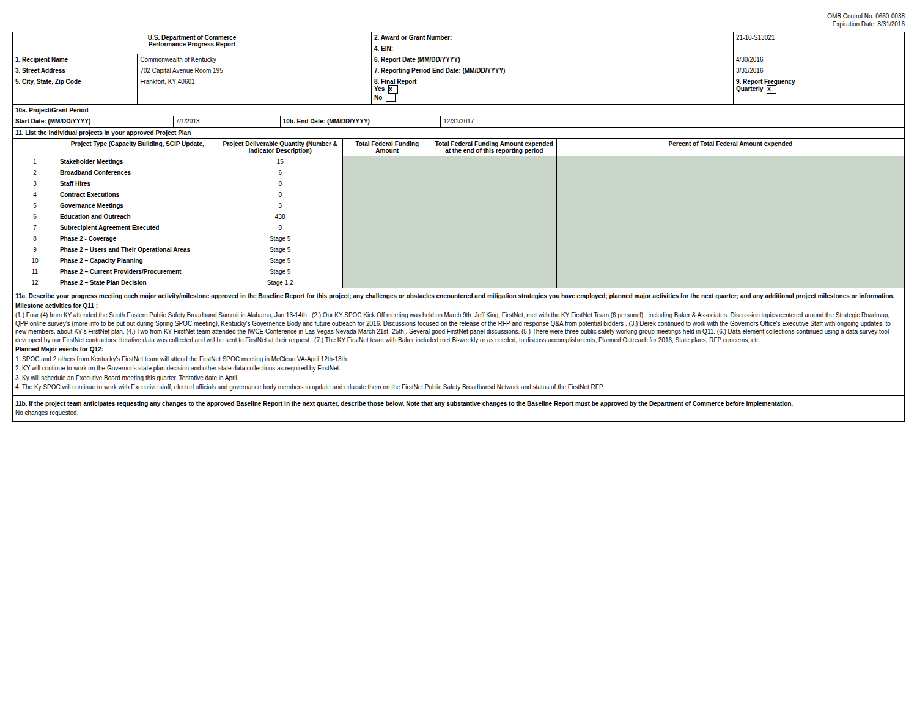OMB Control No. 0660-0038
Expiration Date: 8/31/2016
| U.S. Department of Commerce Performance Progress Report | 2. Award or Grant Number: | 21-10-S13021 |
| 4. EIN: | |
| 1. Recipient Name | Commonwealth of Kentucky | 6. Report Date (MM/DD/YYYY) | 4/30/2016 |
| 3. Street Address | 702 Capital Avenue Room 195 | 7. Reporting Period End Date: (MM/DD/YYYY) | 3/31/2016 |
| 5. City, State, Zip Code | Frankfort, KY 40601 | 8. Final Report Yes x No | 9. Report Frequency Quarterly x |
| 10a. Project/Grant Period |
| Start Date: (MM/DD/YYYY) | 7/1/2013 | 10b. End Date: (MM/DD/YYYY) | 12/31/2017 | |
| 11. List the individual projects in your approved Project Plan |
| | Project Type (Capacity Building, SCIP Update, | Project Deliverable Quantity (Number & Indicator Description) | Total Federal Funding Amount | Total Federal Funding Amount expended at the end of this reporting period | Percent of Total Federal Amount expended |
| 1 | Stakeholder Meetings | 15 | | | |
| 2 | Broadband Conferences | 6 | | | |
| 3 | Staff Hires | 0 | | | |
| 4 | Contract Executions | 0 | | | |
| 5 | Governance Meetings | 3 | | | |
| 6 | Education and Outreach | 438 | | | |
| 7 | Subrecipient Agreement Executed | 0 | | | |
| 8 | Phase 2 - Coverage | Stage 5 | | | |
| 9 | Phase 2 – Users and Their Operational Areas | Stage 5 | | | |
| 10 | Phase 2 – Capacity Planning | Stage 5 | | | |
| 11 | Phase 2 – Current Providers/Procurement | Stage 5 | | | |
| 12 | Phase 2 – State Plan Decision | Stage 1,2 | | | |
11a. Describe your progress meeting each major activity/milestone approved in the Baseline Report for this project; any challenges or obstacles encountered and mitigation strategies you have employed; planned major activities for the next quarter; and any additional project milestones or information.
Milestone activities for Q11 :
(1.) Four (4) from KY attended the South Eastern Public Safety Broadband Summit in Alabama, Jan 13-14th . (2.) Our KY SPOC Kick Off meeting was held on March 9th. Jeff King, FirstNet, met with the KY FirstNet Team (6 personel) , including Baker & Associates. Discussion topics centered around the Strategic Roadmap, QPP online survey's (more info to be put out during Spring SPOC meeting), Kentucky's Governence Body and future outreach for 2016. Discussions focused on the release of the RFP and response Q&A from potential bidders . (3.) Derek continued to work with the Governors Office's Executive Staff with ongoing updates, to new members, about KY's FirstNet plan. (4.) Two from KY FirstNet team attended the IWCE Conference in Las Vegas Nevada March 21st -25th . Several good FirstNet panel discussions. (5.) There were three public safety working group meetings held in Q11. (6.) Data element collections continued using a data survey tool deveoped by our FirstNet contractors. Iterative data was collected and will be sent to FirstNet at their request . (7.) The KY FirstNet team with Baker included met Bi-weekly or as needed, to discuss accomplishments, Planned Outreach for 2016, State plans, RFP concerns, etc.
Planned Major events for Q12:
1. SPOC and 2 others from Kentucky's FirstNet team will attend the FirstNet SPOC meeting in McClean VA-April 12th-13th.
2. KY will continue to work on the Governor's state plan decision and other state data collections as required by FirstNet.
3. Ky will schedule an Executive Board meeting this quarter. Tentative date in April.
4. The Ky SPOC will continue to work with Executive staff, elected officials and governance body members to update and educate them on the FirstNet Public Safety Broadbansd Network and status of the FirstNet RFP.
11b. If the project team anticipates requesting any changes to the approved Baseline Report in the next quarter, describe those below. Note that any substantive changes to the Baseline Report must be approved by the Department of Commerce before implementation.
No changes requested.